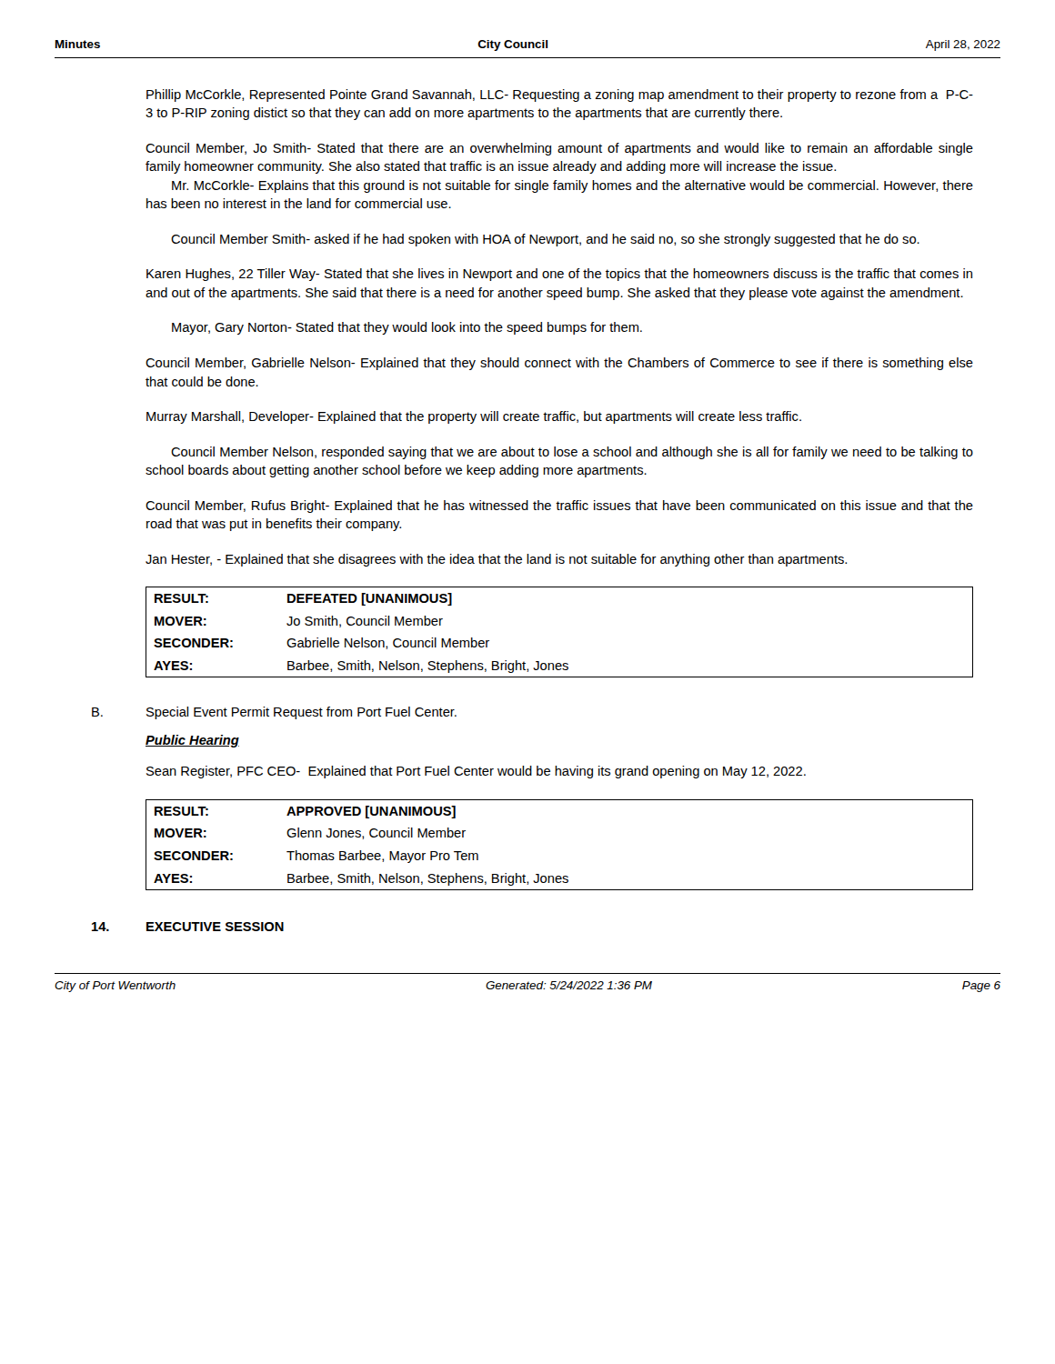Minutes
City Council
April 28, 2022
Phillip McCorkle, Represented Pointe Grand Savannah, LLC- Requesting a zoning map amendment to their property to rezone from a P-C-3 to P-RIP zoning distict so that they can add on more apartments to the apartments that are currently there.
Council Member, Jo Smith- Stated that there are an overwhelming amount of apartments and would like to remain an affordable single family homeowner community. She also stated that traffic is an issue already and adding more will increase the issue.
Mr. McCorkle- Explains that this ground is not suitable for single family homes and the alternative would be commercial. However, there has been no interest in the land for commercial use.
Council Member Smith- asked if he had spoken with HOA of Newport, and he said no, so she strongly suggested that he do so.
Karen Hughes, 22 Tiller Way- Stated that she lives in Newport and one of the topics that the homeowners discuss is the traffic that comes in and out of the apartments. She said that there is a need for another speed bump. She asked that they please vote against the amendment.
Mayor, Gary Norton- Stated that they would look into the speed bumps for them.
Council Member, Gabrielle Nelson- Explained that they should connect with the Chambers of Commerce to see if there is something else that could be done.
Murray Marshall, Developer- Explained that the property will create traffic, but apartments will create less traffic.
Council Member Nelson, responded saying that we are about to lose a school and although she is all for family we need to be talking to school boards about getting another school before we keep adding more apartments.
Council Member, Rufus Bright- Explained that he has witnessed the traffic issues that have been communicated on this issue and that the road that was put in benefits their company.
Jan Hester, - Explained that she disagrees with the idea that the land is not suitable for anything other than apartments.
| RESULT: | DEFEATED [UNANIMOUS] |
| MOVER: | Jo Smith, Council Member |
| SECONDER: | Gabrielle Nelson, Council Member |
| AYES: | Barbee, Smith, Nelson, Stephens, Bright, Jones |
B.
Special Event Permit Request from Port Fuel Center.
Public Hearing
Sean Register, PFC CEO- Explained that Port Fuel Center would be having its grand opening on May 12, 2022.
| RESULT: | APPROVED [UNANIMOUS] |
| MOVER: | Glenn Jones, Council Member |
| SECONDER: | Thomas Barbee, Mayor Pro Tem |
| AYES: | Barbee, Smith, Nelson, Stephens, Bright, Jones |
14.
EXECUTIVE SESSION
City of Port Wentworth
Generated: 5/24/2022 1:36 PM
Page 6